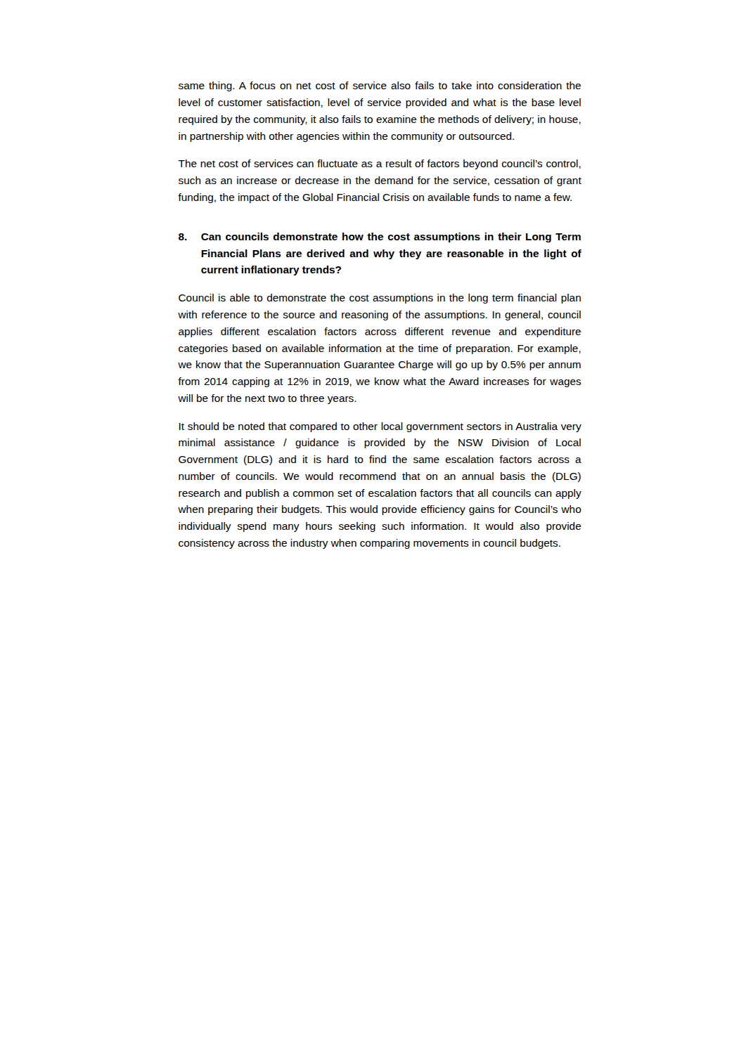same thing. A focus on net cost of service also fails to take into consideration the level of customer satisfaction, level of service provided and what is the base level required by the community, it also fails to examine the methods of delivery; in house, in partnership with other agencies within the community or outsourced.
The net cost of services can fluctuate as a result of factors beyond council’s control, such as an increase or decrease in the demand for the service, cessation of grant funding, the impact of the Global Financial Crisis on available funds to name a few.
8.
Can councils demonstrate how the cost assumptions in their Long Term Financial Plans are derived and why they are reasonable in the light of current inflationary trends?
Council is able to demonstrate the cost assumptions in the long term financial plan with reference to the source and reasoning of the assumptions. In general, council applies different escalation factors across different revenue and expenditure categories based on available information at the time of preparation. For example, we know that the Superannuation Guarantee Charge will go up by 0.5% per annum from 2014 capping at 12% in 2019, we know what the Award increases for wages will be for the next two to three years.
It should be noted that compared to other local government sectors in Australia very minimal assistance / guidance is provided by the NSW Division of Local Government (DLG) and it is hard to find the same escalation factors across a number of councils. We would recommend that on an annual basis the (DLG) research and publish a common set of escalation factors that all councils can apply when preparing their budgets. This would provide efficiency gains for Council’s who individually spend many hours seeking such information. It would also provide consistency across the industry when comparing movements in council budgets.